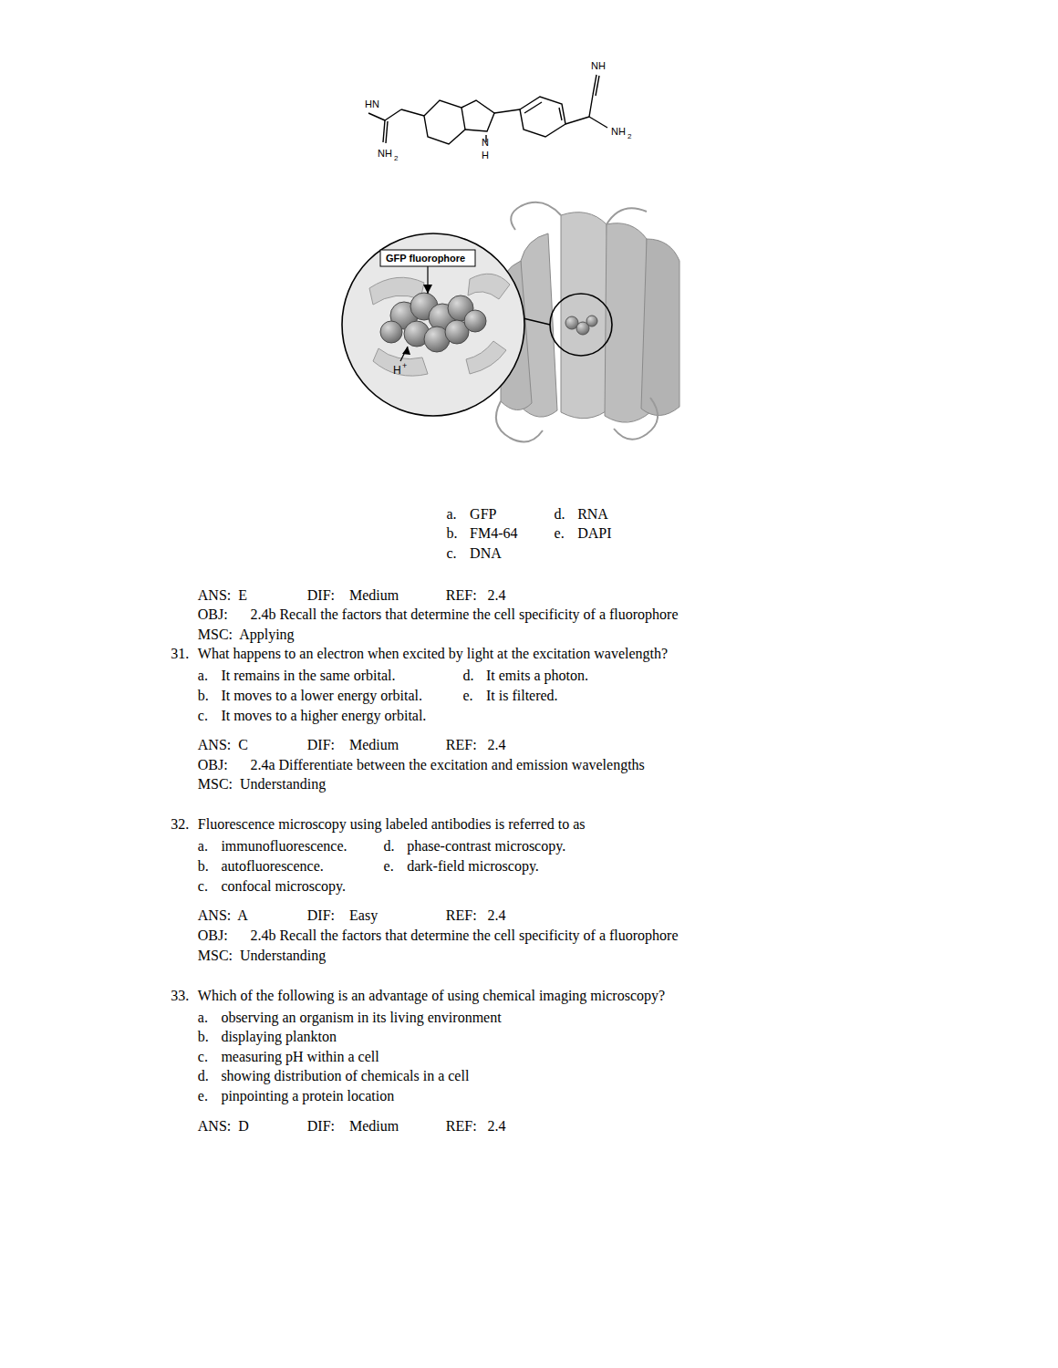N H NH NH 2 HN NH 2
GFP fluorophore H +
| a. GFP | d. RNA |
| b. FM4-64 | e. DAPI |
| c. DNA | |
ANS: E DIF: Medium REF: 2.4
OBJ: 2.4b Recall the factors that determine the cell specificity of a fluorophore
MSC: Applying
31. What happens to an electron when excited by light at the excitation wavelength?
| a. It remains in the same orbital. | d. It emits a photon. |
| b. It moves to a lower energy orbital. | e. It is filtered. |
| c. It moves to a higher energy orbital. | |
ANS: C DIF: Medium REF: 2.4
OBJ: 2.4a Differentiate between the excitation and emission wavelengths
MSC: Understanding
32. Fluorescence microscopy using labeled antibodies is referred to as
| a. immunofluorescence. | d. phase-contrast microscopy. |
| b. autofluorescence. | e. dark-field microscopy. |
| c. confocal microscopy. | |
ANS: A DIF: Easy REF: 2.4
OBJ: 2.4b Recall the factors that determine the cell specificity of a fluorophore
MSC: Understanding
33. Which of the following is an advantage of using chemical imaging microscopy?
a. observing an organism in its living environment
b. displaying plankton
c. measuring pH within a cell
d. showing distribution of chemicals in a cell
e. pinpointing a protein location
ANS: D DIF: Medium REF: 2.4